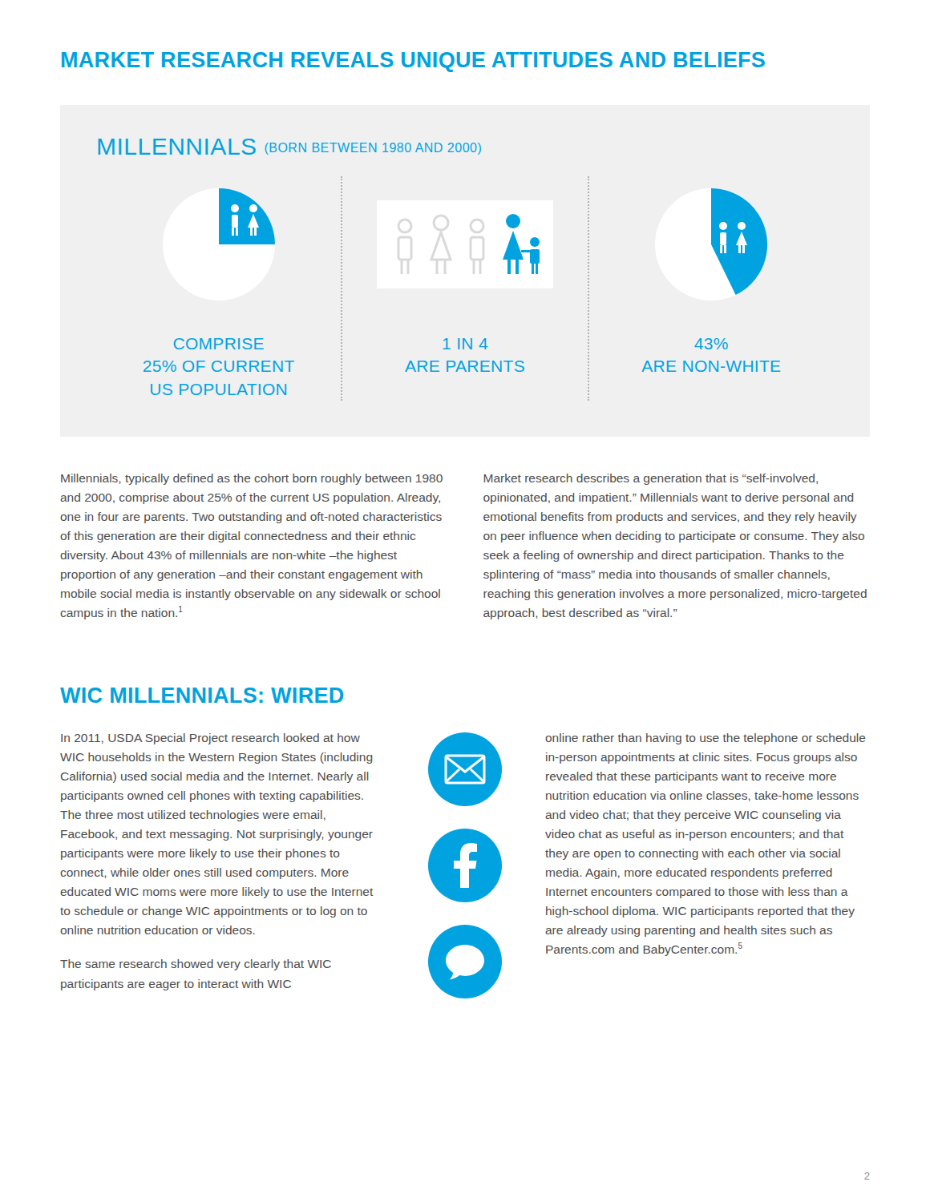Market Research Reveals Unique Attitudes and Beliefs
MILLENNIALS (BORN BETWEEN 1980 AND 2000)
COMPRISE
25% OF CURRENT
US POPULATION
1 IN 4
ARE PARENTS
43%
ARE NON-WHITE
Millennials, typically defined as the cohort born roughly between 1980 and 2000, comprise about 25% of the current US population. Already, one in four are parents. Two outstanding and oft-noted characteristics of this generation are their digital connectedness and their ethnic diversity. About 43% of millennials are non-white –the highest proportion of any generation –and their constant engagement with mobile social media is instantly observable on any sidewalk or school campus in the nation.1
Market research describes a generation that is “self-involved, opinionated, and impatient.” Millennials want to derive personal and emotional benefits from products and services, and they rely heavily on peer influence when deciding to participate or consume. They also seek a feeling of ownership and direct participation. Thanks to the splintering of “mass” media into thousands of smaller channels, reaching this generation involves a more personalized, micro-targeted approach, best described as “viral.”
WIC Millennials: Wired
In 2011, USDA Special Project research looked at how WIC households in the Western Region States (including California) used social media and the Internet. Nearly all participants owned cell phones with texting capabilities. The three most utilized technologies were email, Facebook, and text messaging. Not surprisingly, younger participants were more likely to use their phones to connect, while older ones still used computers. More educated WIC moms were more likely to use the Internet to schedule or change WIC appointments or to log on to online nutrition education or videos.
The same research showed very clearly that WIC participants are eager to interact with WIC
online rather than having to use the telephone or schedule in-person appointments at clinic sites. Focus groups also revealed that these participants want to receive more nutrition education via online classes, take-home lessons and video chat; that they perceive WIC counseling via video chat as useful as in-person encounters; and that they are open to connecting with each other via social media. Again, more educated respondents preferred Internet encounters compared to those with less than a high-school diploma. WIC participants reported that they are already using parenting and health sites such as Parents.com and BabyCenter.com.5
2